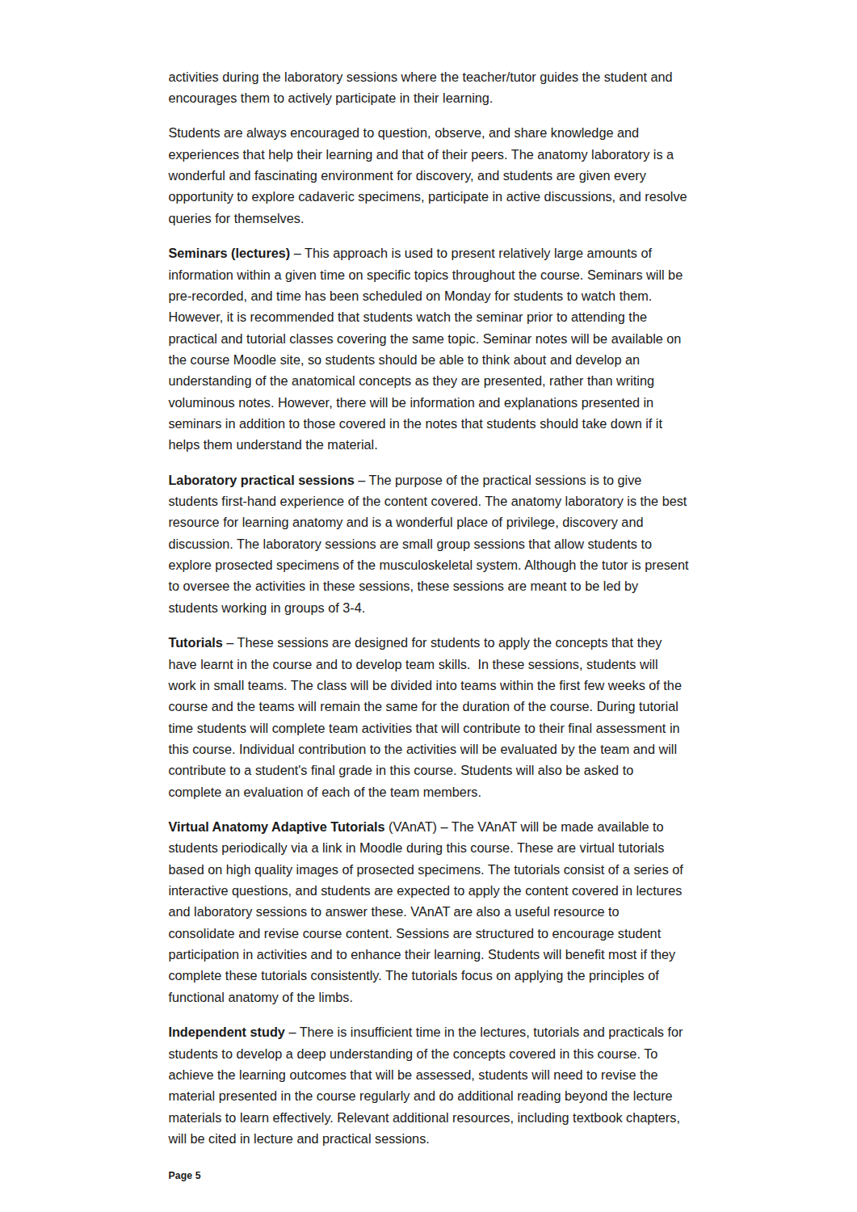activities during the laboratory sessions where the teacher/tutor guides the student and encourages them to actively participate in their learning.
Students are always encouraged to question, observe, and share knowledge and experiences that help their learning and that of their peers. The anatomy laboratory is a wonderful and fascinating environment for discovery, and students are given every opportunity to explore cadaveric specimens, participate in active discussions, and resolve queries for themselves.
Seminars (lectures) – This approach is used to present relatively large amounts of information within a given time on specific topics throughout the course. Seminars will be pre-recorded, and time has been scheduled on Monday for students to watch them. However, it is recommended that students watch the seminar prior to attending the practical and tutorial classes covering the same topic. Seminar notes will be available on the course Moodle site, so students should be able to think about and develop an understanding of the anatomical concepts as they are presented, rather than writing voluminous notes. However, there will be information and explanations presented in seminars in addition to those covered in the notes that students should take down if it helps them understand the material.
Laboratory practical sessions – The purpose of the practical sessions is to give students first-hand experience of the content covered. The anatomy laboratory is the best resource for learning anatomy and is a wonderful place of privilege, discovery and discussion. The laboratory sessions are small group sessions that allow students to explore prosected specimens of the musculoskeletal system. Although the tutor is present to oversee the activities in these sessions, these sessions are meant to be led by students working in groups of 3-4.
Tutorials – These sessions are designed for students to apply the concepts that they have learnt in the course and to develop team skills. In these sessions, students will work in small teams. The class will be divided into teams within the first few weeks of the course and the teams will remain the same for the duration of the course. During tutorial time students will complete team activities that will contribute to their final assessment in this course. Individual contribution to the activities will be evaluated by the team and will contribute to a student's final grade in this course. Students will also be asked to complete an evaluation of each of the team members.
Virtual Anatomy Adaptive Tutorials (VAnAT) – The VAnAT will be made available to students periodically via a link in Moodle during this course. These are virtual tutorials based on high quality images of prosected specimens. The tutorials consist of a series of interactive questions, and students are expected to apply the content covered in lectures and laboratory sessions to answer these. VAnAT are also a useful resource to consolidate and revise course content. Sessions are structured to encourage student participation in activities and to enhance their learning. Students will benefit most if they complete these tutorials consistently. The tutorials focus on applying the principles of functional anatomy of the limbs.
Independent study – There is insufficient time in the lectures, tutorials and practicals for students to develop a deep understanding of the concepts covered in this course. To achieve the learning outcomes that will be assessed, students will need to revise the material presented in the course regularly and do additional reading beyond the lecture materials to learn effectively. Relevant additional resources, including textbook chapters, will be cited in lecture and practical sessions.
Page 5